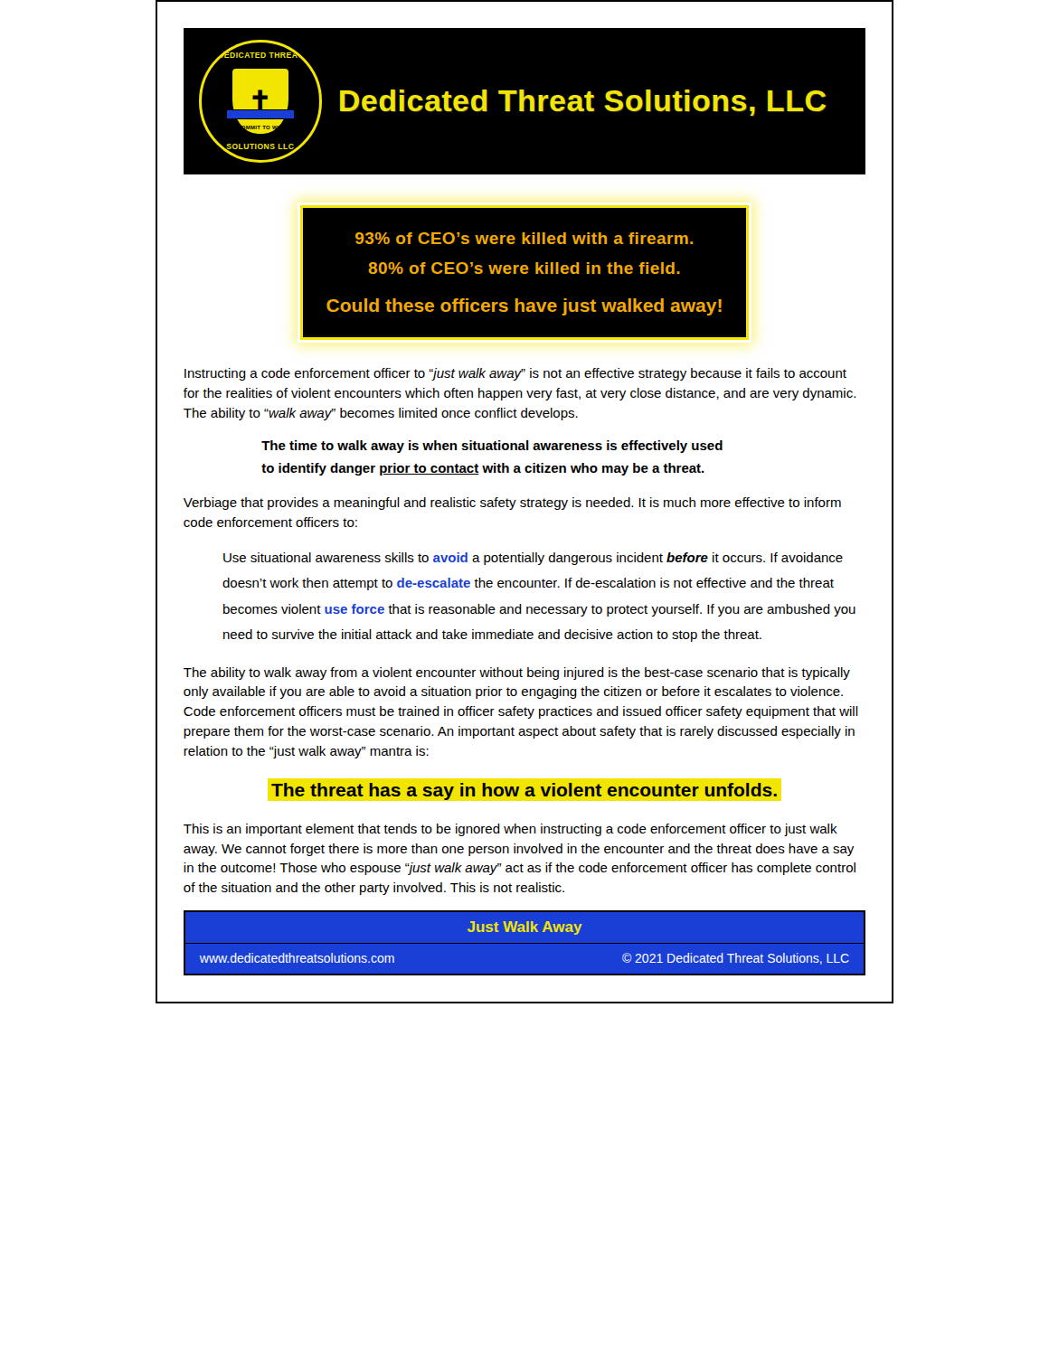Dedicated Threat
✝
COMMIT TO WIN
Solutions LLC
Dedicated Threat Solutions, LLC
93% of CEO’s were killed with a firearm.
80% of CEO’s were killed in the field.
Could these officers have just walked away!
Instructing a code enforcement officer to “just walk away” is not an effective strategy because it fails to account for the realities of violent encounters which often happen very fast, at very close distance, and are very dynamic. The ability to “walk away” becomes limited once conflict develops.
The time to walk away is when situational awareness is effectively used
to identify danger prior to contact with a citizen who may be a threat.
Verbiage that provides a meaningful and realistic safety strategy is needed. It is much more effective to inform code enforcement officers to:
Use situational awareness skills to avoid a potentially dangerous incident before it occurs. If avoidance doesn’t work then attempt to de-escalate the encounter. If de-escalation is not effective and the threat becomes violent use force that is reasonable and necessary to protect yourself. If you are ambushed you need to survive the initial attack and take immediate and decisive action to stop the threat.
The ability to walk away from a violent encounter without being injured is the best-case scenario that is typically only available if you are able to avoid a situation prior to engaging the citizen or before it escalates to violence. Code enforcement officers must be trained in officer safety practices and issued officer safety equipment that will prepare them for the worst-case scenario. An important aspect about safety that is rarely discussed especially in relation to the “just walk away” mantra is:
The threat has a say in how a violent encounter unfolds.
This is an important element that tends to be ignored when instructing a code enforcement officer to just walk away. We cannot forget there is more than one person involved in the encounter and the threat does have a say in the outcome! Those who espouse “just walk away” act as if the code enforcement officer has complete control of the situation and the other party involved. This is not realistic.
Just Walk Away
www.dedicatedthreatsolutions.com © 2021 Dedicated Threat Solutions, LLC